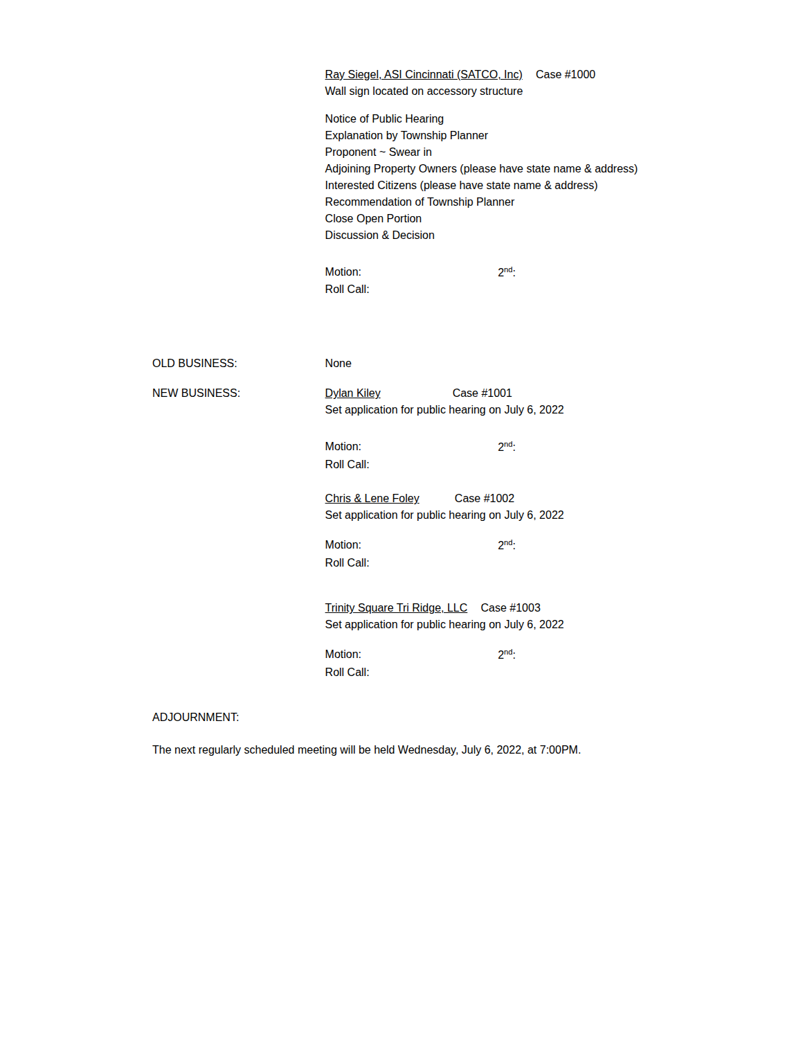Ray Siegel, ASI Cincinnati (SATCO, Inc)Case #1000
Wall sign located on accessory structure
Notice of Public Hearing
Explanation by Township Planner
Proponent ~ Swear in
Adjoining Property Owners (please have state name & address)
Interested Citizens (please have state name & address)
Recommendation of Township Planner
Close Open Portion
Discussion & Decision
Motion: 2nd:
Roll Call:
OLD BUSINESS:
None
NEW BUSINESS:
Dylan KileyCase #1001
Set application for public hearing on July 6, 2022
Motion: 2nd:
Roll Call:
Chris & Lene FoleyCase #1002
Set application for public hearing on July 6, 2022
Motion: 2nd:
Roll Call:
Trinity Square Tri Ridge, LLCCase #1003
Set application for public hearing on July 6, 2022
Motion: 2nd:
Roll Call:
ADJOURNMENT:
The next regularly scheduled meeting will be held Wednesday, July 6, 2022, at 7:00PM.